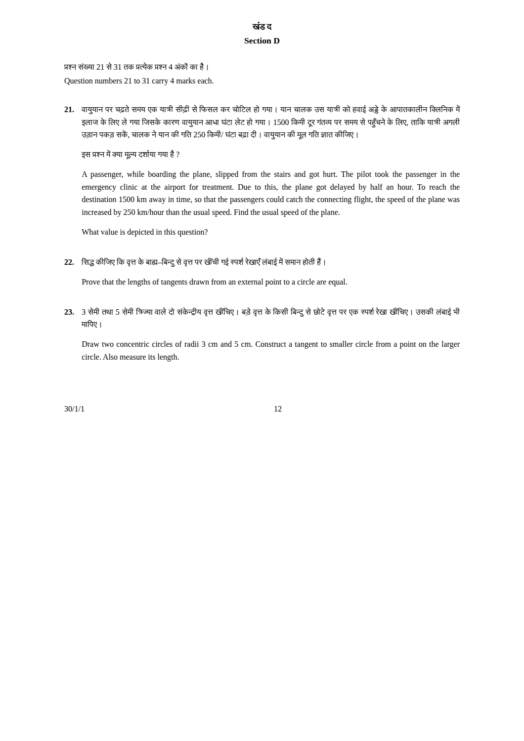खंड द
Section D
प्रश्न संख्या 21 से 31 तक प्रत्येक प्रश्न 4 अंकों का है।
Question numbers 21 to 31 carry 4 marks each.
21.
वायुयान पर चढ़ते समय एक यात्री सीढ़ी से फिसल कर चोटिल हो गया। यान चालक उस यात्री को हवाई अड्डे के आपातकालीन क्लिनिक में इलाज के लिए ले गया जिसके कारण वायुयान आधा घंटा लेट हो गया। 1500 किमी दूर गंतव्य पर समय से पहुँचने के लिए, ताकि यात्री अगली उड़ान पकड़ सकें, चालक ने यान की गति 250 किमी/ घंटा बढ़ा दी। वायुयान की मूल गति ज्ञात कीजिए।
इस प्रश्न में क्या मूल्य दर्शाया गया है ?
A passenger, while boarding the plane, slipped from the stairs and got hurt. The pilot took the passenger in the emergency clinic at the airport for treatment. Due to this, the plane got delayed by half an hour. To reach the destination 1500 km away in time, so that the passengers could catch the connecting flight, the speed of the plane was increased by 250 km/hour than the usual speed. Find the usual speed of the plane.
What value is depicted in this question?
22.
सिद्ध कीजिए कि वृत्त के बाह्य–बिन्दु से वृत्त पर खींची गई स्पर्श रेखाएँ लंबाई में समान होती हैं।
Prove that the lengths of tangents drawn from an external point to a circle are equal.
23.
3 सेमी तथा 5 सेमी त्रिज्या वाले दो संकेन्द्रीय वृत्त खींचिए। बड़े वृत्त के किसी बिन्दु से छोटे वृत्त पर एक स्पर्श रेखा खींचिए। उसकी लंबाई भी मापिए।
Draw two concentric circles of radii 3 cm and 5 cm. Construct a tangent to smaller circle from a point on the larger circle. Also measure its length.
30/1/1
12